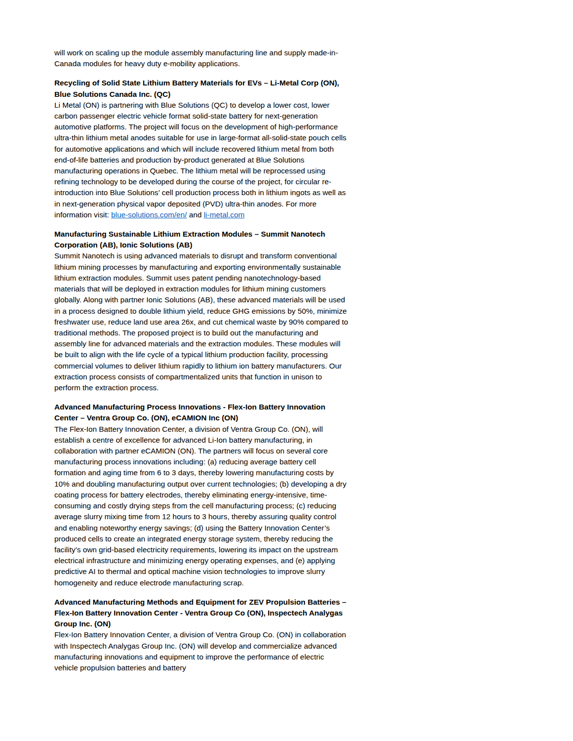will work on scaling up the module assembly manufacturing line and supply made-in-Canada modules for heavy duty e-mobility applications.
Recycling of Solid State Lithium Battery Materials for EVs – Li-Metal Corp (ON), Blue Solutions Canada Inc. (QC)
Li Metal (ON) is partnering with Blue Solutions (QC) to develop a lower cost, lower carbon passenger electric vehicle format solid-state battery for next-generation automotive platforms. The project will focus on the development of high-performance ultra-thin lithium metal anodes suitable for use in large-format all-solid-state pouch cells for automotive applications and which will include recovered lithium metal from both end-of-life batteries and production by-product generated at Blue Solutions manufacturing operations in Quebec. The lithium metal will be reprocessed using refining technology to be developed during the course of the project, for circular re-introduction into Blue Solutions’ cell production process both in lithium ingots as well as in next-generation physical vapor deposited (PVD) ultra-thin anodes. For more information visit: blue-solutions.com/en/ and li-metal.com
Manufacturing Sustainable Lithium Extraction Modules – Summit Nanotech Corporation (AB), Ionic Solutions (AB)
Summit Nanotech is using advanced materials to disrupt and transform conventional lithium mining processes by manufacturing and exporting environmentally sustainable lithium extraction modules. Summit uses patent pending nanotechnology-based materials that will be deployed in extraction modules for lithium mining customers globally. Along with partner Ionic Solutions (AB), these advanced materials will be used in a process designed to double lithium yield, reduce GHG emissions by 50%, minimize freshwater use, reduce land use area 26x, and cut chemical waste by 90% compared to traditional methods. The proposed project is to build out the manufacturing and assembly line for advanced materials and the extraction modules. These modules will be built to align with the life cycle of a typical lithium production facility, processing commercial volumes to deliver lithium rapidly to lithium ion battery manufacturers. Our extraction process consists of compartmentalized units that function in unison to perform the extraction process.
Advanced Manufacturing Process Innovations - Flex-Ion Battery Innovation Center – Ventra Group Co. (ON), eCAMION Inc (ON)
The Flex-Ion Battery Innovation Center, a division of Ventra Group Co. (ON), will establish a centre of excellence for advanced Li-Ion battery manufacturing, in collaboration with partner eCAMION (ON). The partners will focus on several core manufacturing process innovations including: (a) reducing average battery cell formation and aging time from 6 to 3 days, thereby lowering manufacturing costs by 10% and doubling manufacturing output over current technologies; (b) developing a dry coating process for battery electrodes, thereby eliminating energy-intensive, time-consuming and costly drying steps from the cell manufacturing process; (c) reducing average slurry mixing time from 12 hours to 3 hours, thereby assuring quality control and enabling noteworthy energy savings; (d) using the Battery Innovation Center’s produced cells to create an integrated energy storage system, thereby reducing the facility’s own grid-based electricity requirements, lowering its impact on the upstream electrical infrastructure and minimizing energy operating expenses, and (e) applying predictive AI to thermal and optical machine vision technologies to improve slurry homogeneity and reduce electrode manufacturing scrap.
Advanced Manufacturing Methods and Equipment for ZEV Propulsion Batteries – Flex-Ion Battery Innovation Center - Ventra Group Co (ON), Inspectech Analygas Group Inc. (ON)
Flex-Ion Battery Innovation Center, a division of Ventra Group Co. (ON) in collaboration with Inspectech Analygas Group Inc. (ON) will develop and commercialize advanced manufacturing innovations and equipment to improve the performance of electric vehicle propulsion batteries and battery